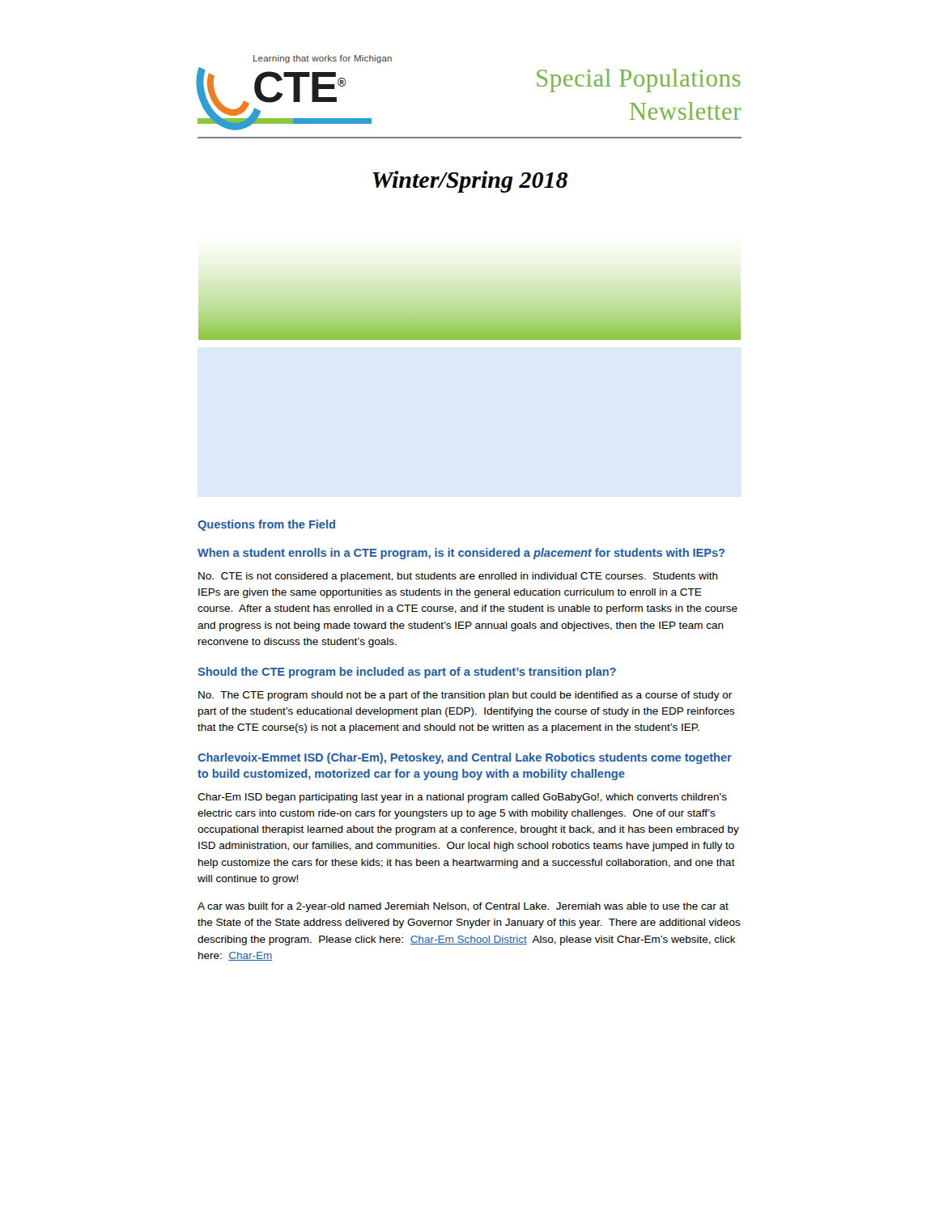Learning that works for Michigan
CTE®
Special Populations
Newsletter
Winter/Spring 2018
Questions from the Field
When a student enrolls in a CTE program, is it considered a placement for students with IEPs?
No. CTE is not considered a placement, but students are enrolled in individual CTE courses. Students with IEPs are given the same opportunities as students in the general education curriculum to enroll in a CTE course. After a student has enrolled in a CTE course, and if the student is unable to perform tasks in the course and progress is not being made toward the student’s IEP annual goals and objectives, then the IEP team can reconvene to discuss the student’s goals.
Should the CTE program be included as part of a student’s transition plan?
No. The CTE program should not be a part of the transition plan but could be identified as a course of study or part of the student’s educational development plan (EDP). Identifying the course of study in the EDP reinforces that the CTE course(s) is not a placement and should not be written as a placement in the student’s IEP.
Charlevoix-Emmet ISD (Char-Em), Petoskey, and Central Lake Robotics students come together to build customized, motorized car for a young boy with a mobility challenge
Char-Em ISD began participating last year in a national program called GoBabyGo!, which converts children's electric cars into custom ride-on cars for youngsters up to age 5 with mobility challenges. One of our staff’s occupational therapist learned about the program at a conference, brought it back, and it has been embraced by ISD administration, our families, and communities. Our local high school robotics teams have jumped in fully to help customize the cars for these kids; it has been a heartwarming and a successful collaboration, and one that will continue to grow!
A car was built for a 2-year-old named Jeremiah Nelson, of Central Lake. Jeremiah was able to use the car at the State of the State address delivered by Governor Snyder in January of this year. There are additional videos describing the program. Please click here: Char-Em School District Also, please visit Char-Em’s website, click here: Char-Em